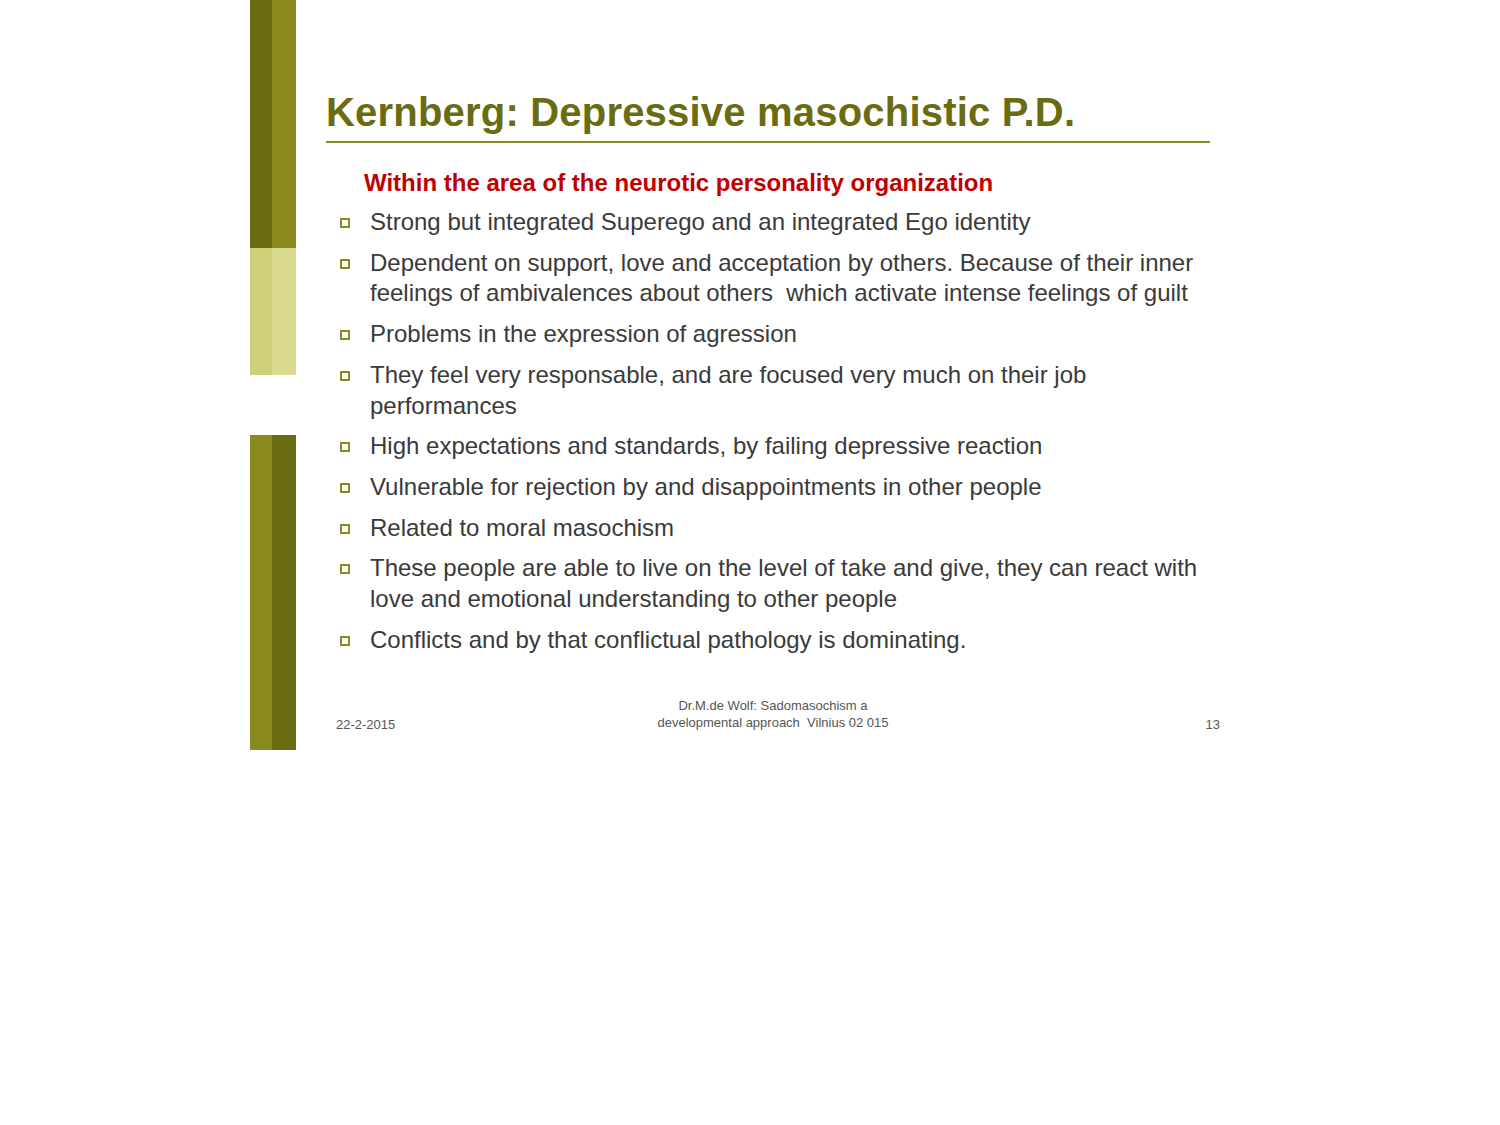Kernberg: Depressive masochistic P.D.
Within the area of the neurotic personality organization
Strong but integrated Superego and an integrated Ego identity
Dependent on support, love and acceptation by others. Because of their inner feelings of ambivalences about others which activate intense feelings of guilt
Problems in the expression of agression
They feel very responsable, and are focused very much on their job performances
High expectations and standards, by failing depressive reaction
Vulnerable for rejection by and disappointments in other people
Related to moral masochism
These people are able to live on the level of take and give, they can react with love and emotional understanding to other people
Conflicts and by that conflictual pathology is dominating.
22-2-2015
Dr.M.de Wolf: Sadomasochism a
developmental approach Vilnius 02 015
13